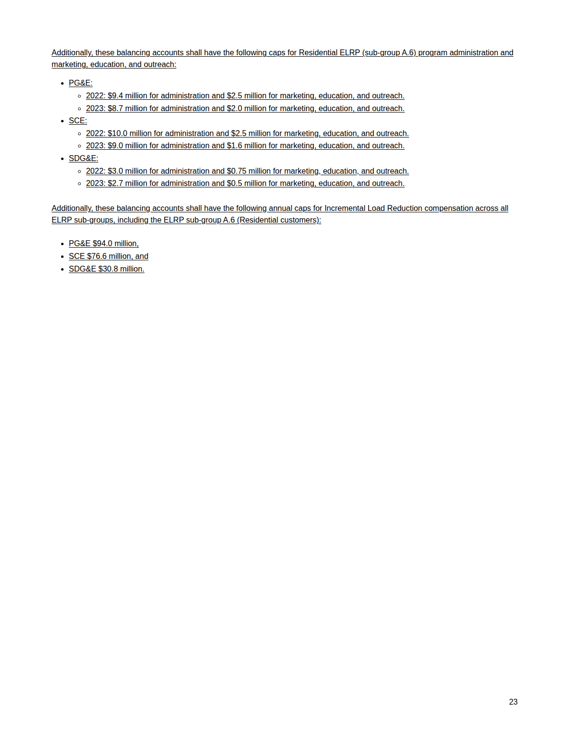Additionally, these balancing accounts shall have the following caps for Residential ELRP (sub-group A.6) program administration and marketing, education, and outreach:
PG&E:
2022: $9.4 million for administration and $2.5 million for marketing, education, and outreach.
2023: $8.7 million for administration and $2.0 million for marketing, education, and outreach.
SCE:
2022: $10.0 million for administration and $2.5 million for marketing, education, and outreach.
2023: $9.0 million for administration and $1.6 million for marketing, education, and outreach.
SDG&E:
2022: $3.0 million for administration and $0.75 million for marketing, education, and outreach.
2023: $2.7 million for administration and $0.5 million for marketing, education, and outreach.
Additionally, these balancing accounts shall have the following annual caps for Incremental Load Reduction compensation across all ELRP sub-groups, including the ELRP sub-group A.6 (Residential customers):
PG&E $94.0 million,
SCE $76.6 million, and
SDG&E $30.8 million.
23